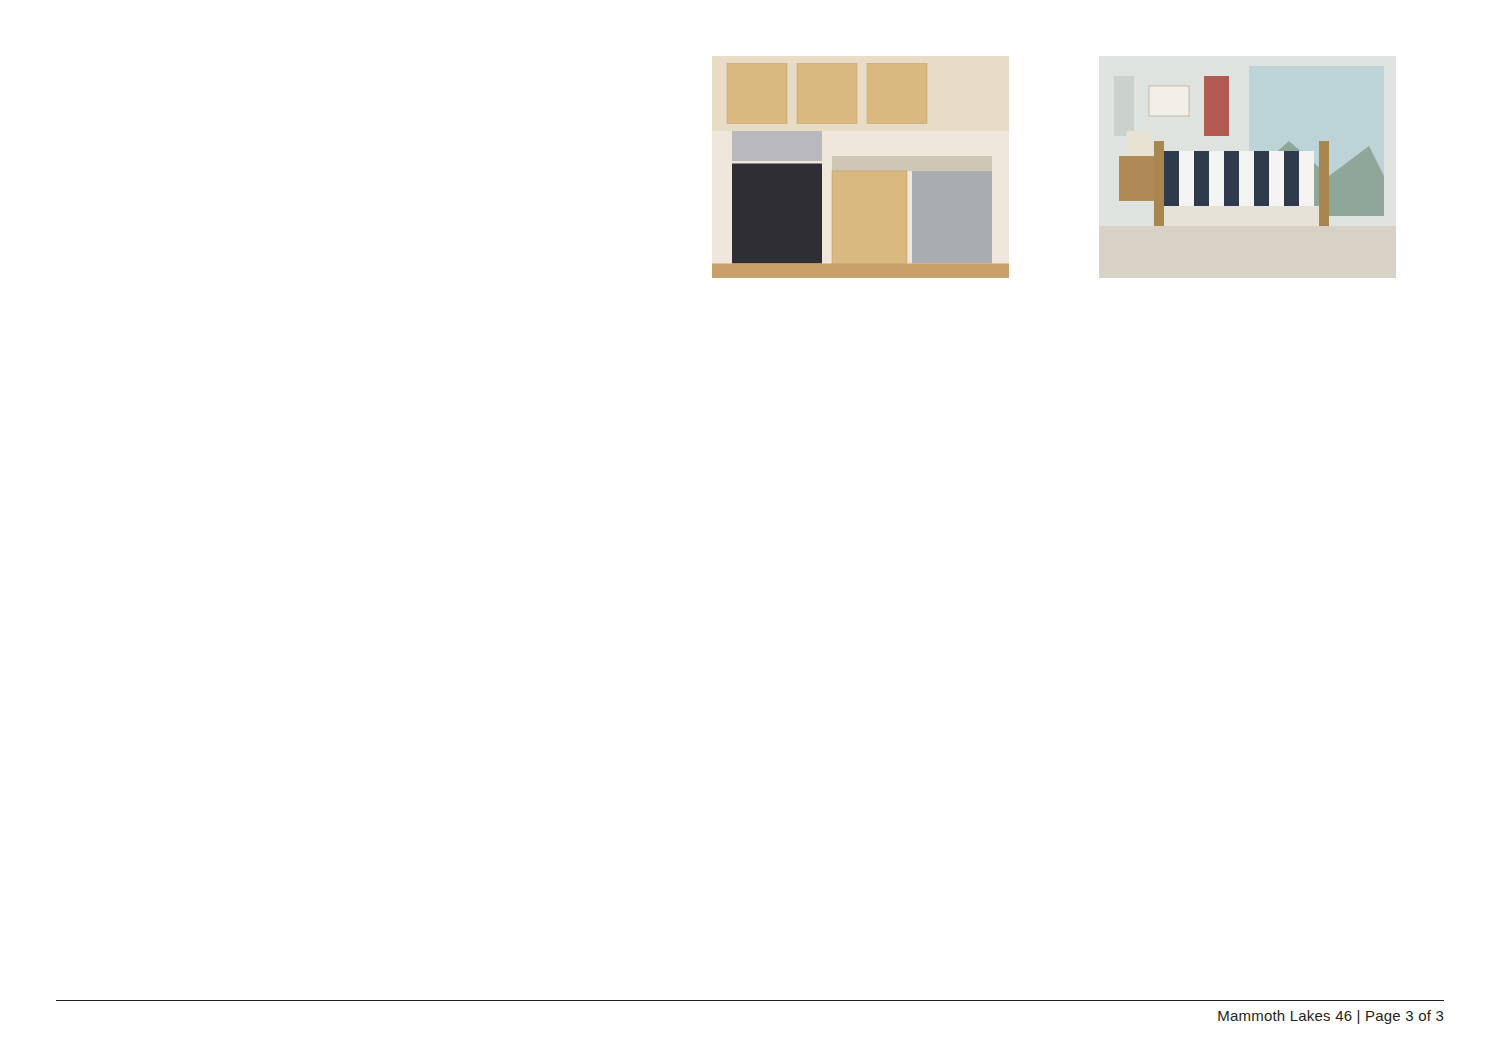Mammoth Lakes 46 — Interior Photographs
Mammoth Lakes 46 | Page 3 of 3